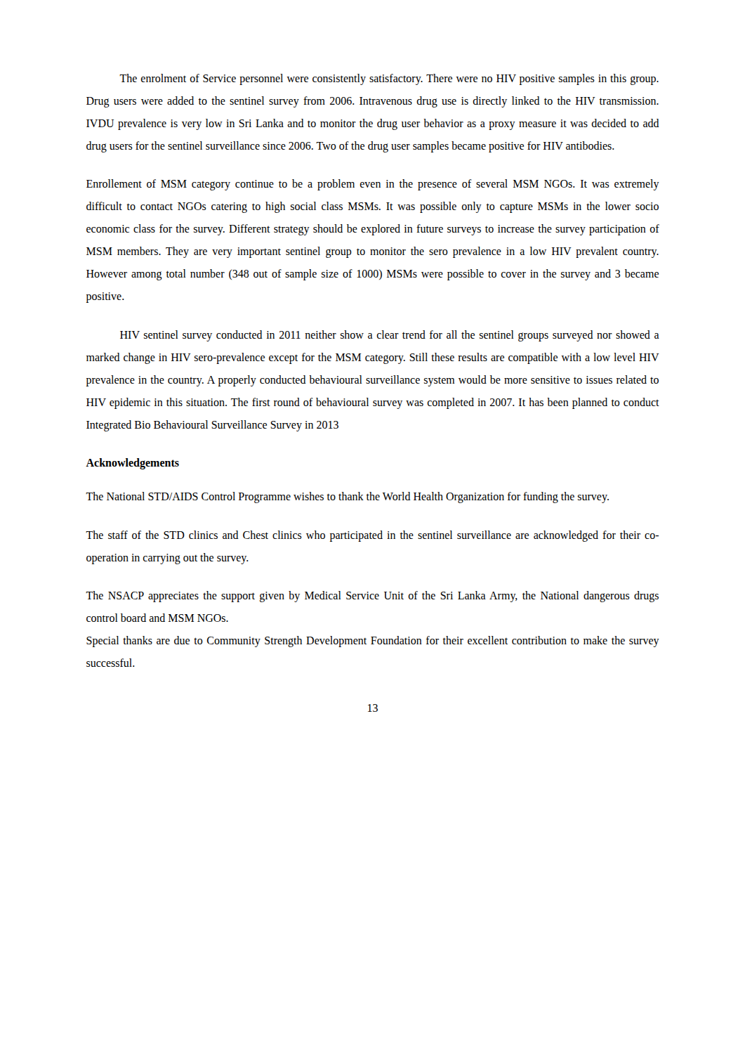The enrolment of Service personnel were consistently satisfactory. There were no HIV positive samples in this group. Drug users were added to the sentinel survey from 2006. Intravenous drug use is directly linked to the HIV transmission. IVDU prevalence is very low in Sri Lanka and to monitor the drug user behavior as a proxy measure it was decided to add drug users for the sentinel surveillance since 2006. Two of the drug user samples became positive for HIV antibodies.
Enrollement of MSM category continue to be a problem even in the presence of several MSM NGOs. It was extremely difficult to contact NGOs catering to high social class MSMs. It was possible only to capture MSMs in the lower socio economic class for the survey. Different strategy should be explored in future surveys to increase the survey participation of MSM members. They are very important sentinel group to monitor the sero prevalence in a low HIV prevalent country. However among total number (348 out of sample size of 1000) MSMs were possible to cover in the survey and 3 became positive.
HIV sentinel survey conducted in 2011 neither show a clear trend for all the sentinel groups surveyed nor showed a marked change in HIV sero-prevalence except for the MSM category. Still these results are compatible with a low level HIV prevalence in the country. A properly conducted behavioural surveillance system would be more sensitive to issues related to HIV epidemic in this situation. The first round of behavioural survey was completed in 2007. It has been planned to conduct Integrated Bio Behavioural Surveillance Survey in 2013
Acknowledgements
The National STD/AIDS Control Programme wishes to thank the World Health Organization for funding the survey.
The staff of the STD clinics and Chest clinics who participated in the sentinel surveillance are acknowledged for their co-operation in carrying out the survey.
The NSACP appreciates the support given by Medical Service Unit of the Sri Lanka Army, the National dangerous drugs control board and MSM NGOs.
Special thanks are due to Community Strength Development Foundation for their excellent contribution to make the survey successful.
13